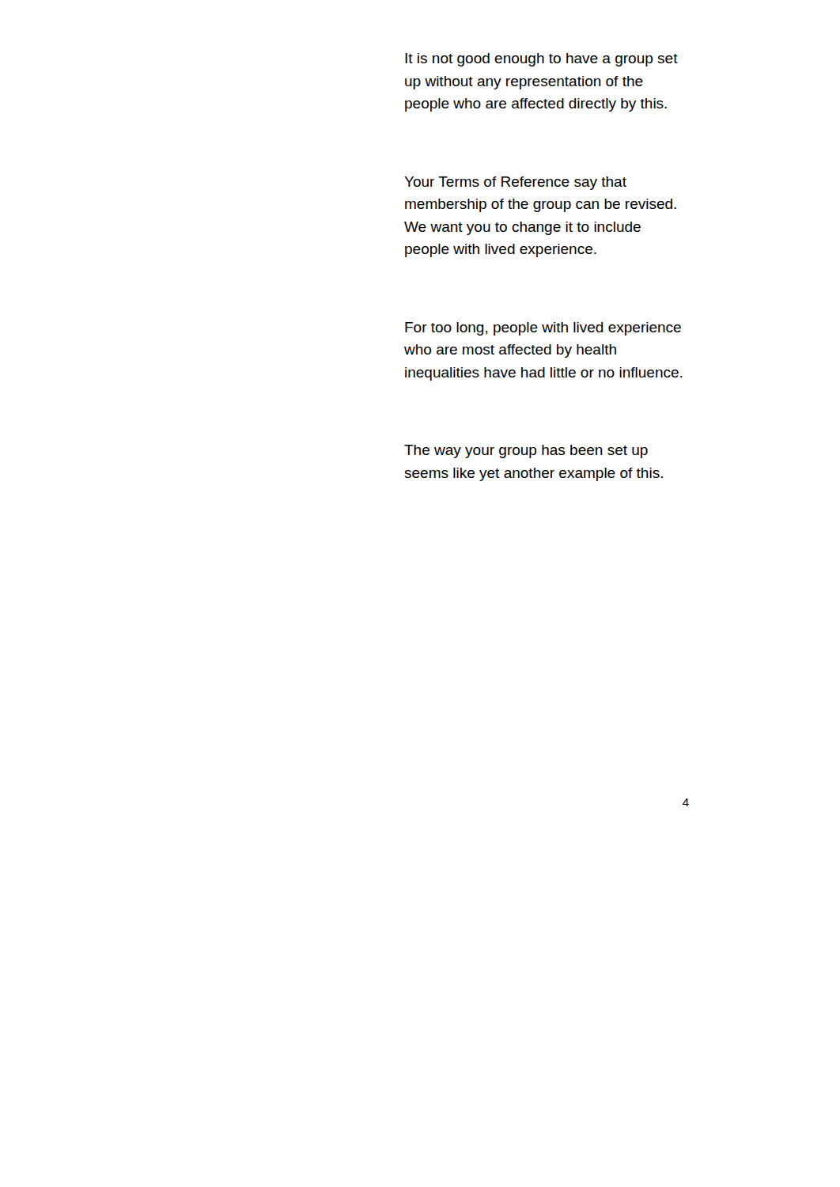It is not good enough to have a group set up without any representation of the people who are affected directly by this.
Your Terms of Reference say that membership of the group can be revised. We want you to change it to include people with lived experience.
For too long, people with lived experience who are most affected by health inequalities have had little or no influence.
The way your group has been set up seems like yet another example of this.
4